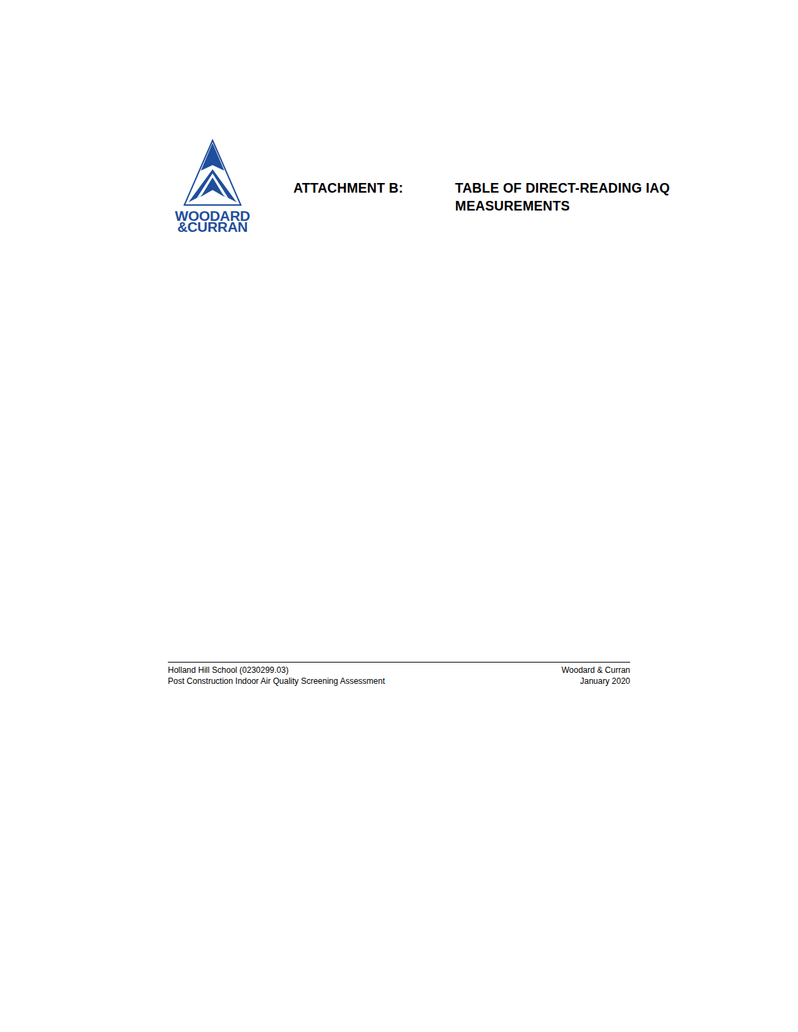WOODARD&CURRAN
ATTACHMENT B: TABLE OF DIRECT-READING IAQ
MEASUREMENTS
Holland Hill School (0230299.03)
Post Construction Indoor Air Quality Screening Assessment
Woodard & Curran
January 2020